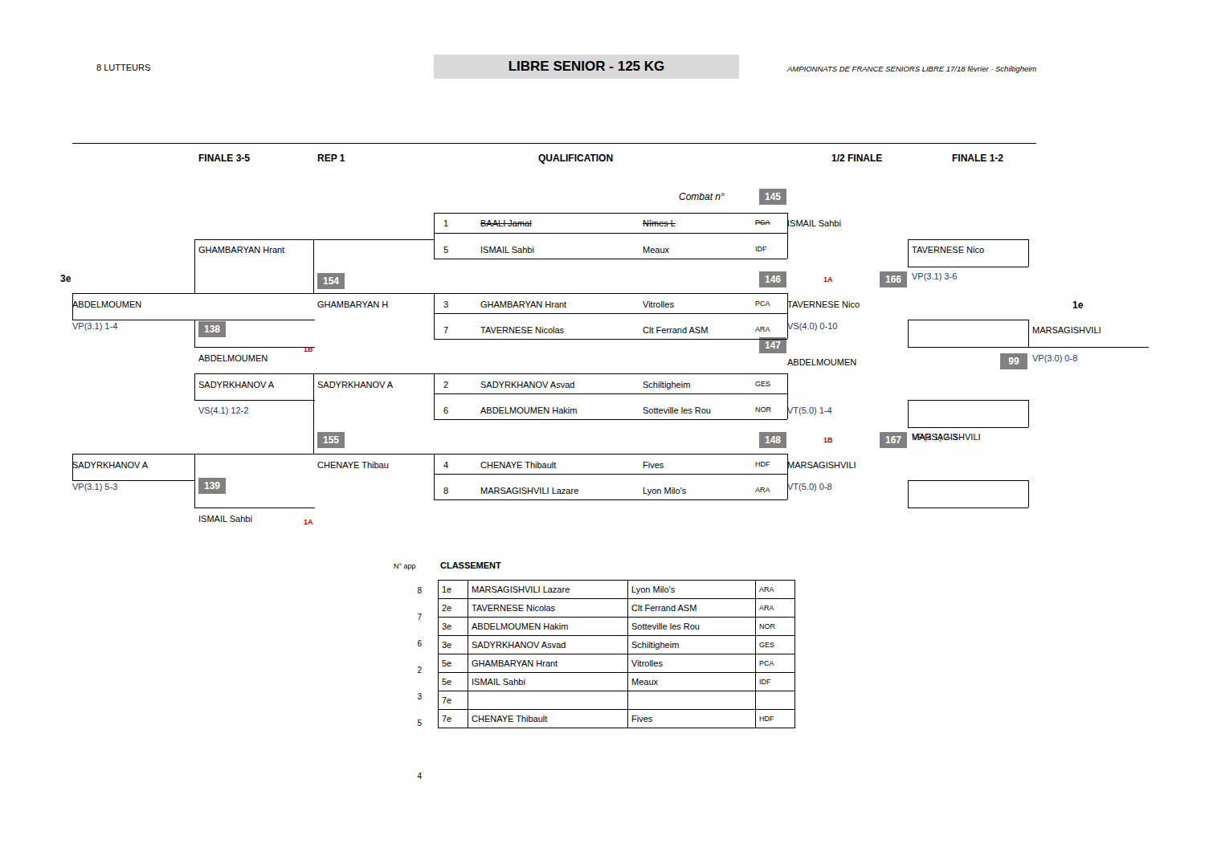8 LUTTEURS
LIBRE SENIOR - 125 KG
AMPIONNATS DE FRANCE SENIORS LIBRE 17/18 février - Schiltigheim
FINALE 3-5
REP 1
QUALIFICATION
1/2 FINALE
FINALE 1-2
Combat n°
145
1
BAALI Jamal
Nîmes L
PCA
ISMAIL Sahbi
5
ISMAIL Sahbi
Meaux
IDF
146
1A
166
VP(3.1) 3-6
3
GHAMBARYAN Hrant
Vitrolles
PCA
TAVERNESE Nico
7
TAVERNESE Nicolas
Clt Ferrand ASM
ARA
VS(4.0) 0-10
147
99
VP(3.0) 0-8
2
SADYRKHANOV Asvad
Schiltigheim
GES
ABDELMOUMEN
6
ABDELMOUMEN Hakim
Sotteville les Rou
NOR
VT(5.0) 1-4
148
1B
167
VP(3.1) 2-3
4
CHENAYE Thibault
Fives
HDF
MARSAGISHVILI
8
MARSAGISHVILI Lazare
Lyon Milo's
ARA
VT(5.0) 0-8
GHAMBARYAN H
154
SADYRKHANOV A
155
CHENAYE Thibau
1B
1A
GHAMBARYAN Hrant
3e
ABDELMOUMEN
VP(3.1) 1-4
138
ABDELMOUMEN
SADYRKHANOV A
VS(4.1) 12-2
SADYRKHANOV A
VP(3.1) 5-3
139
ISMAIL Sahbi
TAVERNESE Nico
1e
MARSAGISHVILI
MARSAGISHVILI
N° app
CLASSEMENT
8
7
6
2
3
5
4
| 1e | MARSAGISHVILI Lazare | Lyon Milo's | ARA |
| 2e | TAVERNESE Nicolas | Clt Ferrand ASM | ARA |
| 3e | ABDELMOUMEN Hakim | Sotteville les Rou | NOR |
| 3e | SADYRKHANOV Asvad | Schiltigheim | GES |
| 5e | GHAMBARYAN Hrant | Vitrolles | PCA |
| 5e | ISMAIL Sahbi | Meaux | IDF |
| 7e | | | |
| 7e | CHENAYE Thibault | Fives | HDF |